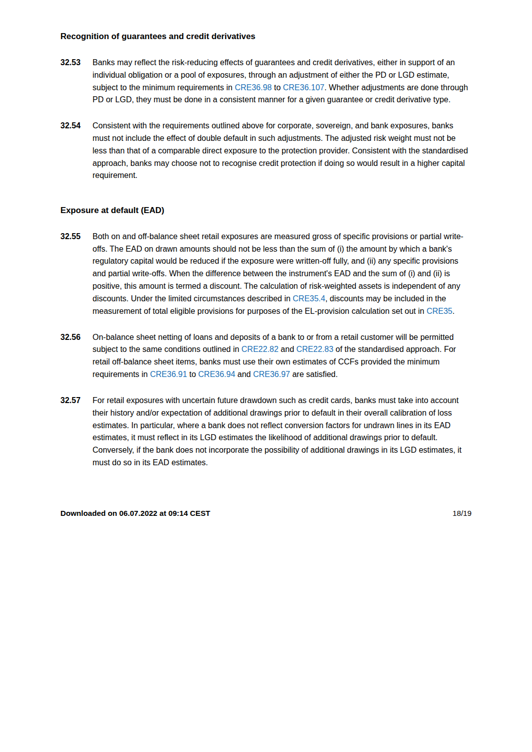Recognition of guarantees and credit derivatives
32.53
Banks may reflect the risk-reducing effects of guarantees and credit derivatives, either in support of an individual obligation or a pool of exposures, through an adjustment of either the PD or LGD estimate, subject to the minimum requirements in CRE36.98 to CRE36.107. Whether adjustments are done through PD or LGD, they must be done in a consistent manner for a given guarantee or credit derivative type.
32.54
Consistent with the requirements outlined above for corporate, sovereign, and bank exposures, banks must not include the effect of double default in such adjustments. The adjusted risk weight must not be less than that of a comparable direct exposure to the protection provider. Consistent with the standardised approach, banks may choose not to recognise credit protection if doing so would result in a higher capital requirement.
Exposure at default (EAD)
32.55
Both on and off-balance sheet retail exposures are measured gross of specific provisions or partial write-offs. The EAD on drawn amounts should not be less than the sum of (i) the amount by which a bank's regulatory capital would be reduced if the exposure were written-off fully, and (ii) any specific provisions and partial write-offs. When the difference between the instrument's EAD and the sum of (i) and (ii) is positive, this amount is termed a discount. The calculation of risk-weighted assets is independent of any discounts. Under the limited circumstances described in CRE35.4, discounts may be included in the measurement of total eligible provisions for purposes of the EL-provision calculation set out in CRE35.
32.56
On-balance sheet netting of loans and deposits of a bank to or from a retail customer will be permitted subject to the same conditions outlined in CRE22.82 and CRE22.83 of the standardised approach. For retail off-balance sheet items, banks must use their own estimates of CCFs provided the minimum requirements in CRE36.91 to CRE36.94 and CRE36.97 are satisfied.
32.57
For retail exposures with uncertain future drawdown such as credit cards, banks must take into account their history and/or expectation of additional drawings prior to default in their overall calibration of loss estimates. In particular, where a bank does not reflect conversion factors for undrawn lines in its EAD estimates, it must reflect in its LGD estimates the likelihood of additional drawings prior to default. Conversely, if the bank does not incorporate the possibility of additional drawings in its LGD estimates, it must do so in its EAD estimates.
Downloaded on 06.07.2022 at 09:14 CEST
18/19